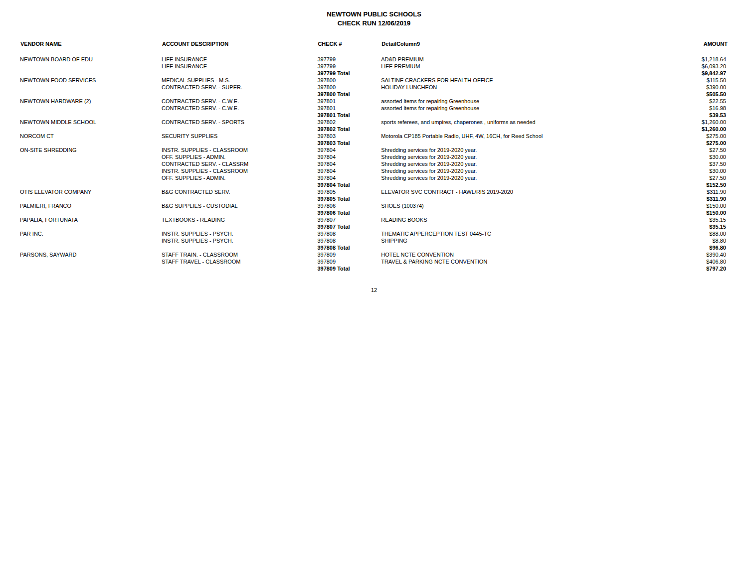NEWTOWN PUBLIC SCHOOLS
CHECK RUN 12/06/2019
| VENDOR NAME | ACCOUNT DESCRIPTION | CHECK # | DetailColumn9 | AMOUNT |
| --- | --- | --- | --- | --- |
| NEWTOWN BOARD OF EDU | LIFE INSURANCE | 397799 | AD&D PREMIUM | $1,218.64 |
| | LIFE INSURANCE | 397799 | LIFE PREMIUM | $6,093.20 |
| | | 397799 Total | | $9,842.97 |
| NEWTOWN FOOD SERVICES | MEDICAL SUPPLIES - M.S. | 397800 | SALTINE CRACKERS FOR HEALTH OFFICE | $115.50 |
| | CONTRACTED SERV. - SUPER. | 397800 | HOLIDAY LUNCHEON | $390.00 |
| | | 397800 Total | | $505.50 |
| NEWTOWN HARDWARE (2) | CONTRACTED SERV. - C.W.E. | 397801 | assorted items for repairing Greenhouse | $22.55 |
| | CONTRACTED SERV. - C.W.E. | 397801 | assorted items for repairing Greenhouse | $16.98 |
| | | 397801 Total | | $39.53 |
| NEWTOWN MIDDLE SCHOOL | CONTRACTED SERV. - SPORTS | 397802 | sports referees, and umpires, chaperones , uniforms as needed | $1,260.00 |
| | | 397802 Total | | $1,260.00 |
| NORCOM CT | SECURITY SUPPLIES | 397803 | Motorola CP185 Portable Radio, UHF, 4W, 16CH, for Reed School | $275.00 |
| | | 397803 Total | | $275.00 |
| ON-SITE SHREDDING | INSTR. SUPPLIES - CLASSROOM | 397804 | Shredding services for 2019-2020 year. | $27.50 |
| | OFF. SUPPLIES - ADMIN. | 397804 | Shredding services for 2019-2020 year. | $30.00 |
| | CONTRACTED SERV. - CLASSRM | 397804 | Shredding services for 2019-2020 year. | $37.50 |
| | INSTR. SUPPLIES - CLASSROOM | 397804 | Shredding services for 2019-2020 year. | $30.00 |
| | OFF. SUPPLIES - ADMIN. | 397804 | Shredding services for 2019-2020 year. | $27.50 |
| | | 397804 Total | | $152.50 |
| OTIS ELEVATOR COMPANY | B&G CONTRACTED SERV. | 397805 | ELEVATOR SVC CONTRACT - HAWL/RIS 2019-2020 | $311.90 |
| | | 397805 Total | | $311.90 |
| PALMIERI, FRANCO | B&G SUPPLIES - CUSTODIAL | 397806 | SHOES (100374) | $150.00 |
| | | 397806 Total | | $150.00 |
| PAPALIA, FORTUNATA | TEXTBOOKS - READING | 397807 | READING BOOKS | $35.15 |
| | | 397807 Total | | $35.15 |
| PAR INC. | INSTR. SUPPLIES - PSYCH. | 397808 | THEMATIC APPERCEPTION TEST 0445-TC | $88.00 |
| | INSTR. SUPPLIES - PSYCH. | 397808 | SHIPPING | $8.80 |
| | | 397808 Total | | $96.80 |
| PARSONS, SAYWARD | STAFF TRAIN. - CLASSROOM | 397809 | HOTEL NCTE CONVENTION | $390.40 |
| | STAFF TRAVEL - CLASSROOM | 397809 | TRAVEL & PARKING NCTE CONVENTION | $406.80 |
| | | 397809 Total | | $797.20 |
12